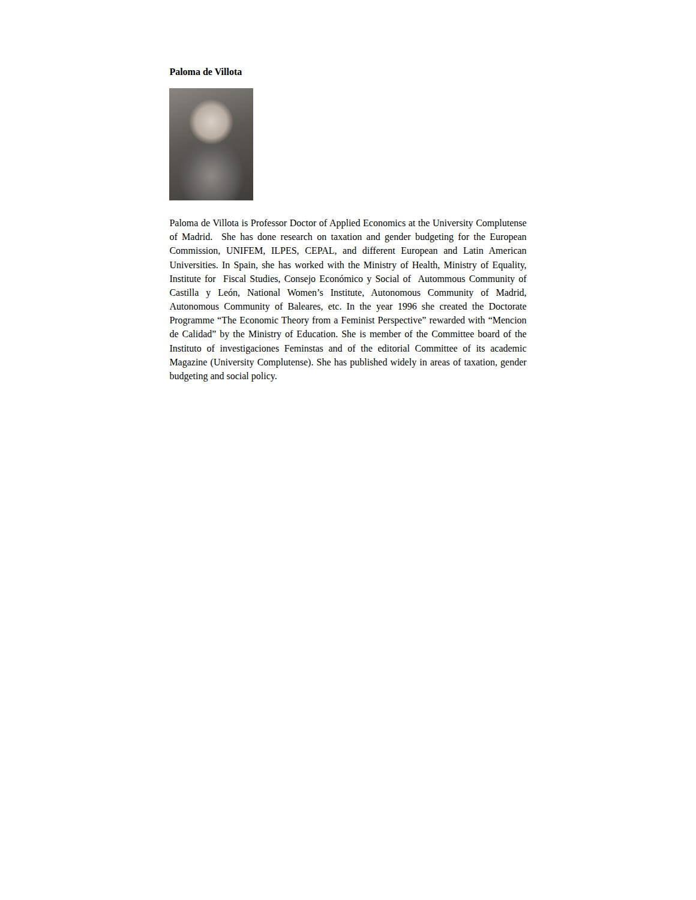Paloma de Villota
Paloma de Villota is Professor Doctor of Applied Economics at the University Complutense of Madrid. She has done research on taxation and gender budgeting for the European Commission, UNIFEM, ILPES, CEPAL, and different European and Latin American Universities. In Spain, she has worked with the Ministry of Health, Ministry of Equality, Institute for Fiscal Studies, Consejo Económico y Social of Autommous Community of Castilla y León, National Women’s Institute, Autonomous Community of Madrid, Autonomous Community of Baleares, etc. In the year 1996 she created the Doctorate Programme “The Economic Theory from a Feminist Perspective” rewarded with “Mencion de Calidad” by the Ministry of Education. She is member of the Committee board of the Instituto of investigaciones Feminstas and of the editorial Committee of its academic Magazine (University Complutense). She has published widely in areas of taxation, gender budgeting and social policy.